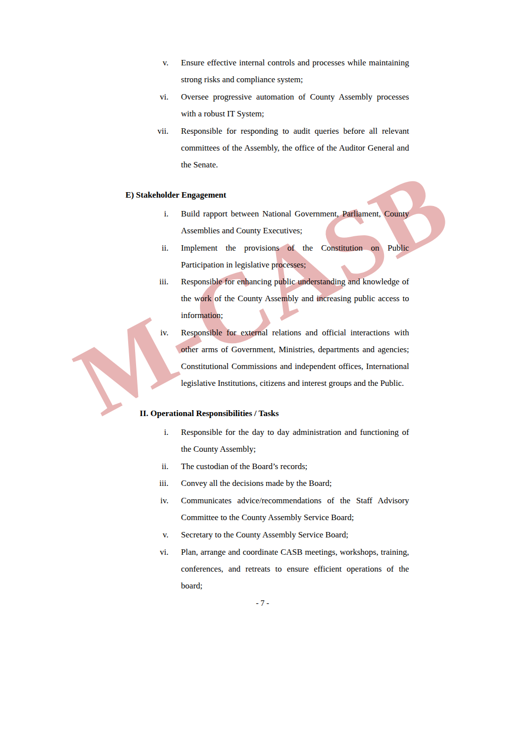M-CASB
Ensure effective internal controls and processes while maintaining strong risks and compliance system;
Oversee progressive automation of County Assembly processes with a robust IT System;
Responsible for responding to audit queries before all relevant committees of the Assembly, the office of the Auditor General and the Senate.
E) Stakeholder Engagement
Build rapport between National Government, Parliament, County Assemblies and County Executives;
Implement the provisions of the Constitution on Public Participation in legislative processes;
Responsible for enhancing public understanding and knowledge of the work of the County Assembly and increasing public access to information;
Responsible for external relations and official interactions with other arms of Government, Ministries, departments and agencies; Constitutional Commissions and independent offices, International legislative Institutions, citizens and interest groups and the Public.
II. Operational Responsibilities / Tasks
Responsible for the day to day administration and functioning of the County Assembly;
The custodian of the Board’s records;
Convey all the decisions made by the Board;
Communicates advice/recommendations of the Staff Advisory Committee to the County Assembly Service Board;
Secretary to the County Assembly Service Board;
Plan, arrange and coordinate CASB meetings, workshops, training, conferences, and retreats to ensure efficient operations of the board;
- 7 -